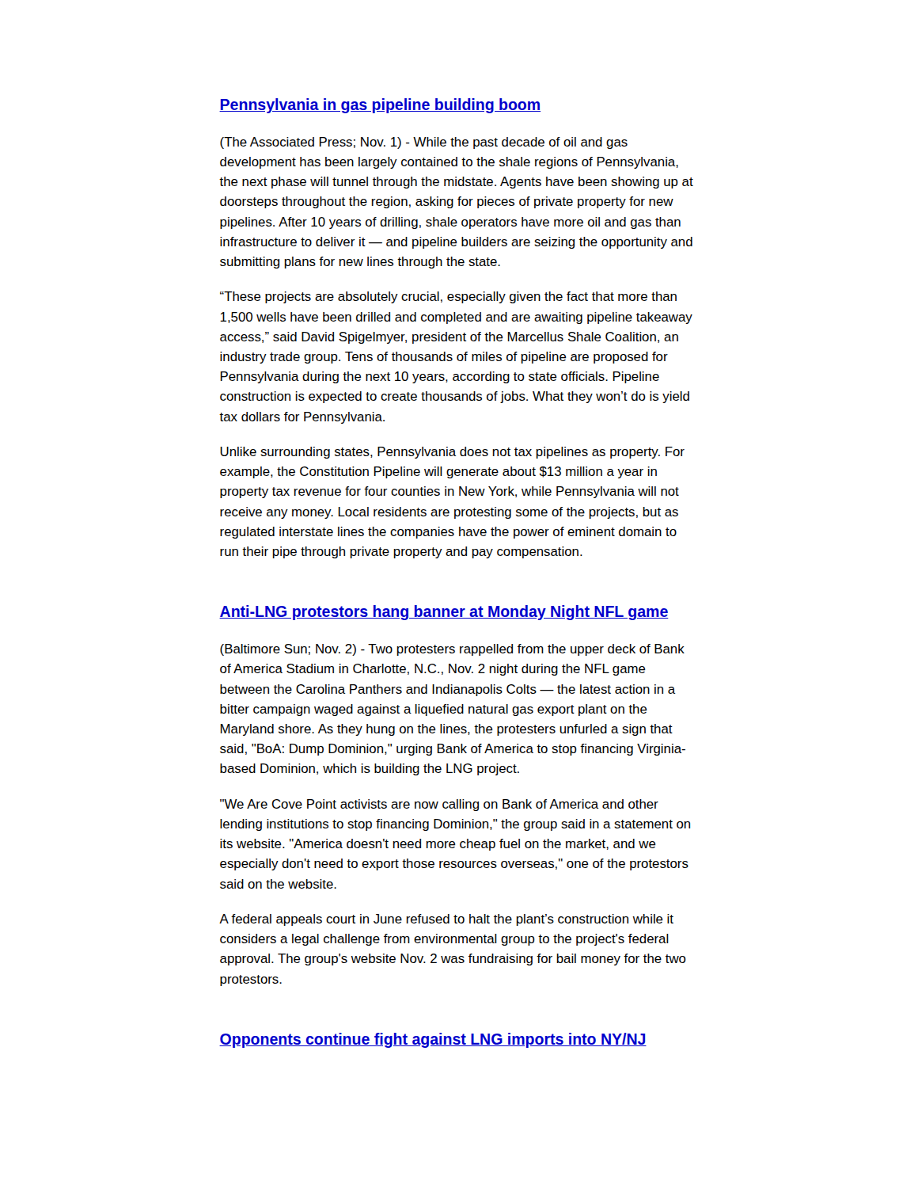Pennsylvania in gas pipeline building boom
(The Associated Press; Nov. 1) - While the past decade of oil and gas development has been largely contained to the shale regions of Pennsylvania, the next phase will tunnel through the midstate. Agents have been showing up at doorsteps throughout the region, asking for pieces of private property for new pipelines. After 10 years of drilling, shale operators have more oil and gas than infrastructure to deliver it — and pipeline builders are seizing the opportunity and submitting plans for new lines through the state.
“These projects are absolutely crucial, especially given the fact that more than 1,500 wells have been drilled and completed and are awaiting pipeline takeaway access,” said David Spigelmyer, president of the Marcellus Shale Coalition, an industry trade group. Tens of thousands of miles of pipeline are proposed for Pennsylvania during the next 10 years, according to state officials. Pipeline construction is expected to create thousands of jobs. What they won’t do is yield tax dollars for Pennsylvania.
Unlike surrounding states, Pennsylvania does not tax pipelines as property. For example, the Constitution Pipeline will generate about $13 million a year in property tax revenue for four counties in New York, while Pennsylvania will not receive any money. Local residents are protesting some of the projects, but as regulated interstate lines the companies have the power of eminent domain to run their pipe through private property and pay compensation.
Anti-LNG protestors hang banner at Monday Night NFL game
(Baltimore Sun; Nov. 2) - Two protesters rappelled from the upper deck of Bank of America Stadium in Charlotte, N.C., Nov. 2 night during the NFL game between the Carolina Panthers and Indianapolis Colts — the latest action in a bitter campaign waged against a liquefied natural gas export plant on the Maryland shore. As they hung on the lines, the protesters unfurled a sign that said, "BoA: Dump Dominion," urging Bank of America to stop financing Virginia-based Dominion, which is building the LNG project.
"We Are Cove Point activists are now calling on Bank of America and other lending institutions to stop financing Dominion," the group said in a statement on its website. "America doesn't need more cheap fuel on the market, and we especially don't need to export those resources overseas," one of the protestors said on the website.
A federal appeals court in June refused to halt the plant’s construction while it considers a legal challenge from environmental group to the project's federal approval. The group's website Nov. 2 was fundraising for bail money for the two protestors.
Opponents continue fight against LNG imports into NY/NJ